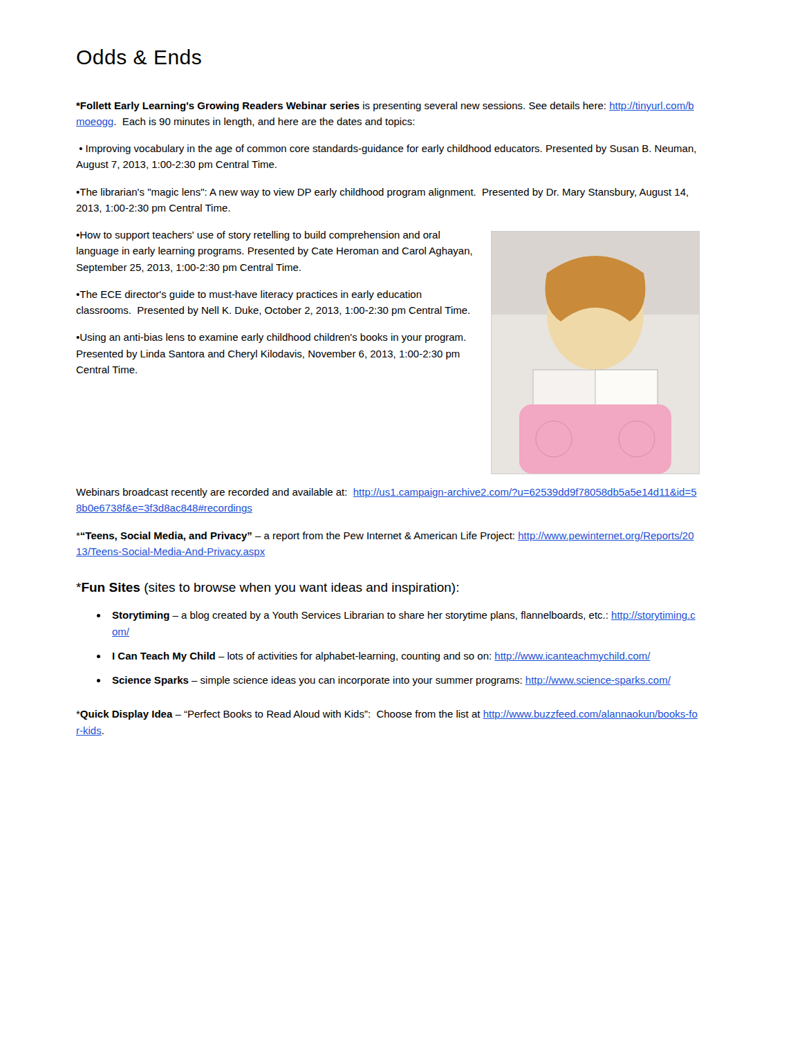Odds & Ends
*Follett Early Learning's Growing Readers Webinar series is presenting several new sessions. See details here: http://tinyurl.com/bmoeogg. Each is 90 minutes in length, and here are the dates and topics:
• Improving vocabulary in the age of common core standards-guidance for early childhood educators. Presented by Susan B. Neuman, August 7, 2013, 1:00-2:30 pm Central Time.
•The librarian's "magic lens": A new way to view DP early childhood program alignment. Presented by Dr. Mary Stansbury, August 14, 2013, 1:00-2:30 pm Central Time.
•How to support teachers' use of story retelling to build comprehension and oral language in early learning programs. Presented by Cate Heroman and Carol Aghayan, September 25, 2013, 1:00-2:30 pm Central Time.
•The ECE director's guide to must-have literacy practices in early education classrooms. Presented by Nell K. Duke, October 2, 2013, 1:00-2:30 pm Central Time.
•Using an anti-bias lens to examine early childhood children's books in your program. Presented by Linda Santora and Cheryl Kilodavis, November 6, 2013, 1:00-2:30 pm Central Time.
Webinars broadcast recently are recorded and available at: http://us1.campaign-archive2.com/?u=62539dd9f78058db5a5e14d11&id=58b0e6738f&e=3f3d8ac848#recordings
*“Teens, Social Media, and Privacy” – a report from the Pew Internet & American Life Project: http://www.pewinternet.org/Reports/2013/Teens-Social-Media-And-Privacy.aspx
*Fun Sites (sites to browse when you want ideas and inspiration):
Storytiming – a blog created by a Youth Services Librarian to share her storytime plans, flannelboards, etc.: http://storytiming.com/
I Can Teach My Child – lots of activities for alphabet-learning, counting and so on: http://www.icanteachmychild.com/
Science Sparks – simple science ideas you can incorporate into your summer programs: http://www.science-sparks.com/
*Quick Display Idea – “Perfect Books to Read Aloud with Kids”: Choose from the list at http://www.buzzfeed.com/alannaokun/books-for-kids.